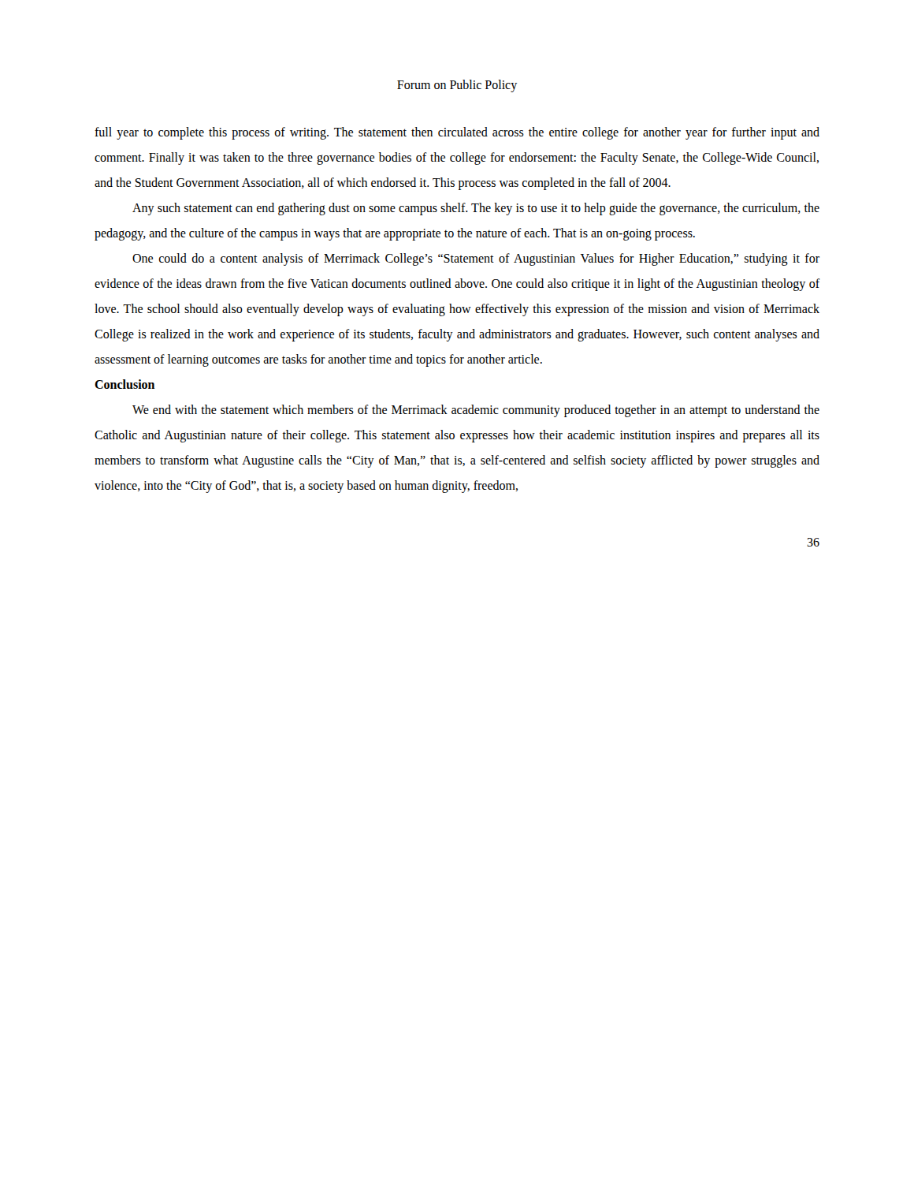Forum on Public Policy
full year to complete this process of writing. The statement then circulated across the entire college for another year for further input and comment. Finally it was taken to the three governance bodies of the college for endorsement: the Faculty Senate, the College-Wide Council, and the Student Government Association, all of which endorsed it. This process was completed in the fall of 2004.
Any such statement can end gathering dust on some campus shelf. The key is to use it to help guide the governance, the curriculum, the pedagogy, and the culture of the campus in ways that are appropriate to the nature of each. That is an on-going process.
One could do a content analysis of Merrimack College’s “Statement of Augustinian Values for Higher Education,” studying it for evidence of the ideas drawn from the five Vatican documents outlined above. One could also critique it in light of the Augustinian theology of love. The school should also eventually develop ways of evaluating how effectively this expression of the mission and vision of Merrimack College is realized in the work and experience of its students, faculty and administrators and graduates. However, such content analyses and assessment of learning outcomes are tasks for another time and topics for another article.
Conclusion
We end with the statement which members of the Merrimack academic community produced together in an attempt to understand the Catholic and Augustinian nature of their college. This statement also expresses how their academic institution inspires and prepares all its members to transform what Augustine calls the “City of Man,” that is, a self-centered and selfish society afflicted by power struggles and violence, into the “City of God”, that is, a society based on human dignity, freedom,
36